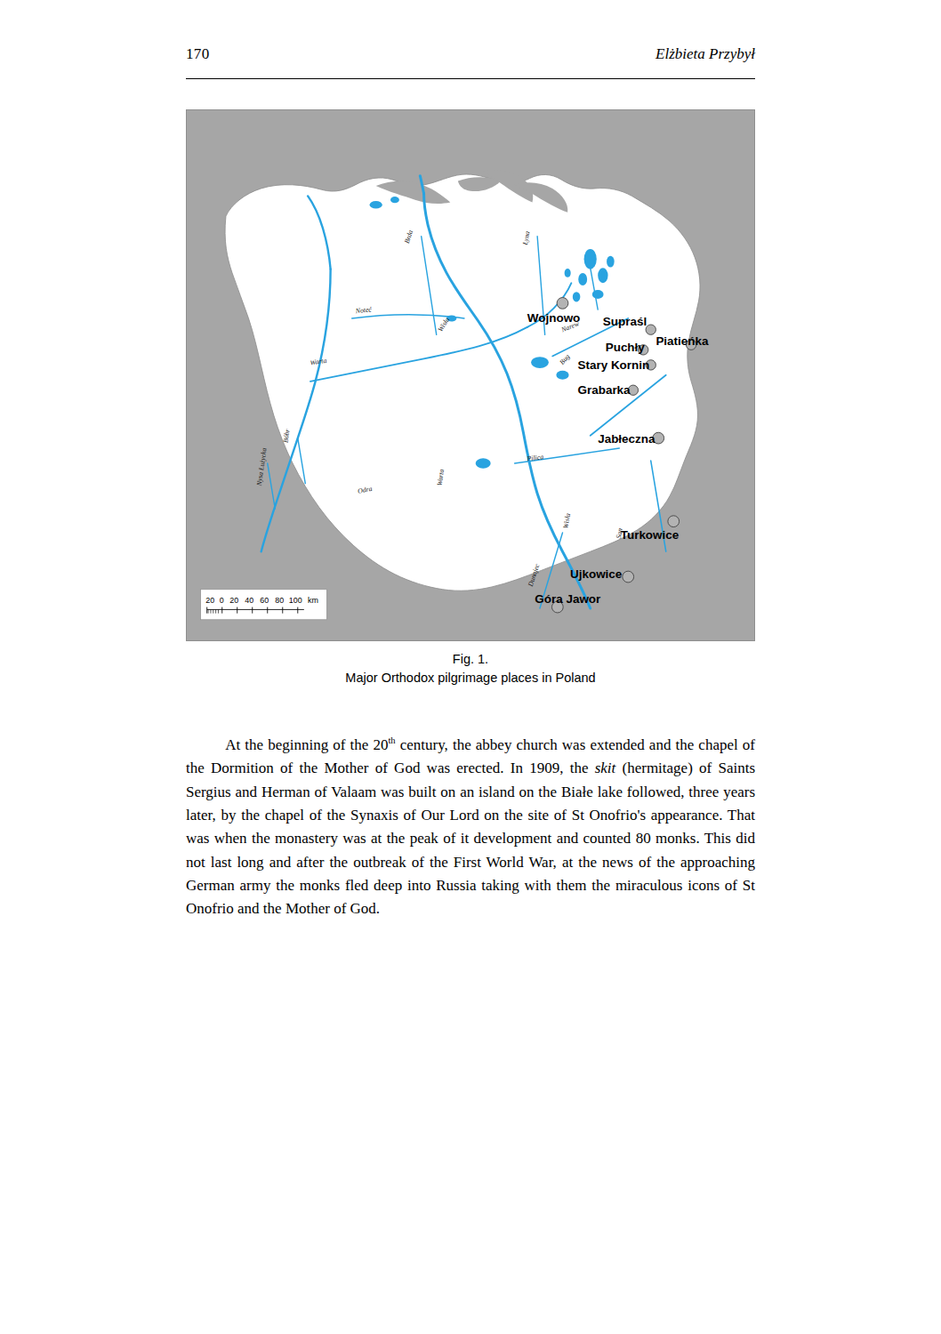170 Elżbieta Przybył
Brda Łyna Noteć Wisła Warta Narew Bug Pilica Warta Odra Bóbr Nysa Łużycka Wisła San Dunajec Wojnowo Supraśl Puchły Piatieńka Stary Kornin Grabarka Jabłeczna Turkowice Ujkowice Góra Jawor 20 0 20 40 60 80 100 km
Fig. 1.
Major Orthodox pilgrimage places in Poland
At the beginning of the 20th century, the abbey church was extended and the chapel of the Dormition of the Mother of God was erected. In 1909, the skit (hermitage) of Saints Sergius and Herman of Valaam was built on an island on the Białe lake followed, three years later, by the chapel of the Synaxis of Our Lord on the site of St Onofrio's appearance. That was when the monastery was at the peak of it development and counted 80 monks. This did not last long and after the outbreak of the First World War, at the news of the approaching German army the monks fled deep into Russia taking with them the miraculous icons of St Onofrio and the Mother of God.